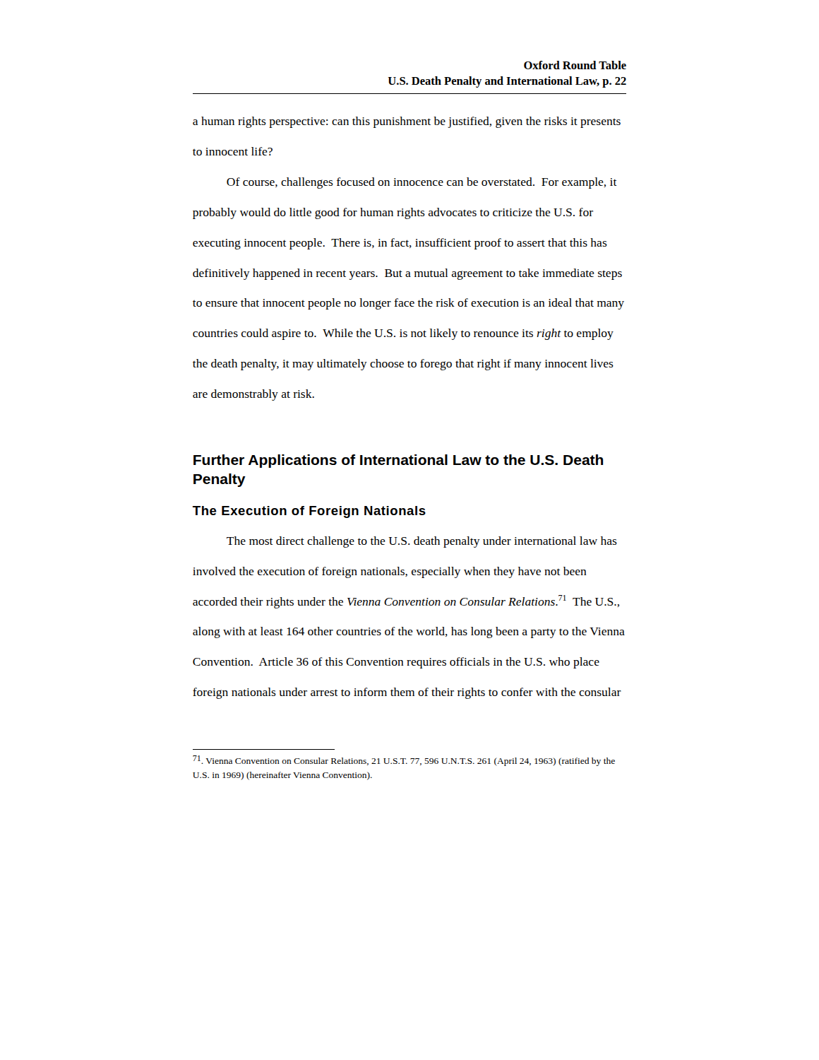Oxford Round Table U.S. Death Penalty and International Law, p. 22
a human rights perspective: can this punishment be justified, given the risks it presents to innocent life?
Of course, challenges focused on innocence can be overstated. For example, it probably would do little good for human rights advocates to criticize the U.S. for executing innocent people. There is, in fact, insufficient proof to assert that this has definitively happened in recent years. But a mutual agreement to take immediate steps to ensure that innocent people no longer face the risk of execution is an ideal that many countries could aspire to. While the U.S. is not likely to renounce its right to employ the death penalty, it may ultimately choose to forego that right if many innocent lives are demonstrably at risk.
Further Applications of International Law to the U.S. Death Penalty
The Execution of Foreign Nationals
The most direct challenge to the U.S. death penalty under international law has involved the execution of foreign nationals, especially when they have not been accorded their rights under the Vienna Convention on Consular Relations.71 The U.S., along with at least 164 other countries of the world, has long been a party to the Vienna Convention. Article 36 of this Convention requires officials in the U.S. who place foreign nationals under arrest to inform them of their rights to confer with the consular
71. Vienna Convention on Consular Relations, 21 U.S.T. 77, 596 U.N.T.S. 261 (April 24, 1963) (ratified by the U.S. in 1969) (hereinafter Vienna Convention).